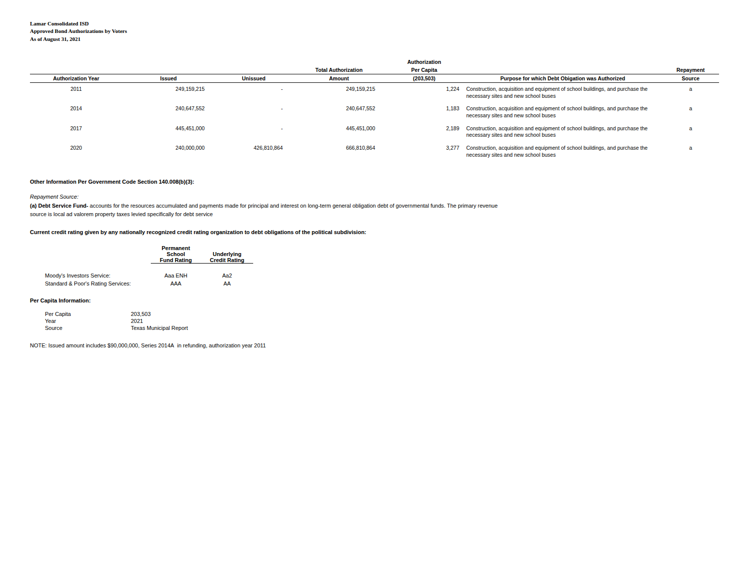Lamar Consolidated ISD
Approved Bond Authorizations by Voters
As of August 31, 2021
| | | | | Authorization | | |
| --- | --- | --- | --- | --- | --- | --- |
| | | | Total Authorization | Per Capita | | Repayment |
| Authorization Year | Issued | Unissued | Amount | (203,503) | Purpose for which Debt Obigation was Authorized | Source |
| 2011 | 249,159,215 | - | 249,159,215 | 1,224 | Construction, acquisition and equipment of school buildings, and purchase the necessary sites and new school buses | a |
| 2014 | 240,647,552 | - | 240,647,552 | 1,183 | Construction, acquisition and equipment of school buildings, and purchase the necessary sites and new school buses | a |
| 2017 | 445,451,000 | - | 445,451,000 | 2,189 | Construction, acquisition and equipment of school buildings, and purchase the necessary sites and new school buses | a |
| 2020 | 240,000,000 | 426,810,864 | 666,810,864 | 3,277 | Construction, acquisition and equipment of school buildings, and purchase the necessary sites and new school buses | a |
Other Information Per Government Code Section 140.008(b)(3):
Repayment Source:
(a) Debt Service Fund- accounts for the resources accumulated and payments made for principal and interest on long-term general obligation debt of governmental funds. The primary revenue
source is local ad valorem property taxes levied specifically for debt service
Current credit rating given by any nationally recognized credit rating organization to debt obligations of the political subdivision:
| | Permanent | |
| | School | Underlying |
| | Fund Rating | Credit Rating |
| Moody's Investors Service: | Aaa ENH | Aa2 |
| Standard & Poor's Rating Services: | AAA | AA |
Per Capita Information:
| Per Capita | 203,503 |
| Year | 2021 |
| Source | Texas Municipal Report |
NOTE: Issued amount includes $90,000,000, Series 2014A in refunding, authorization year 2011